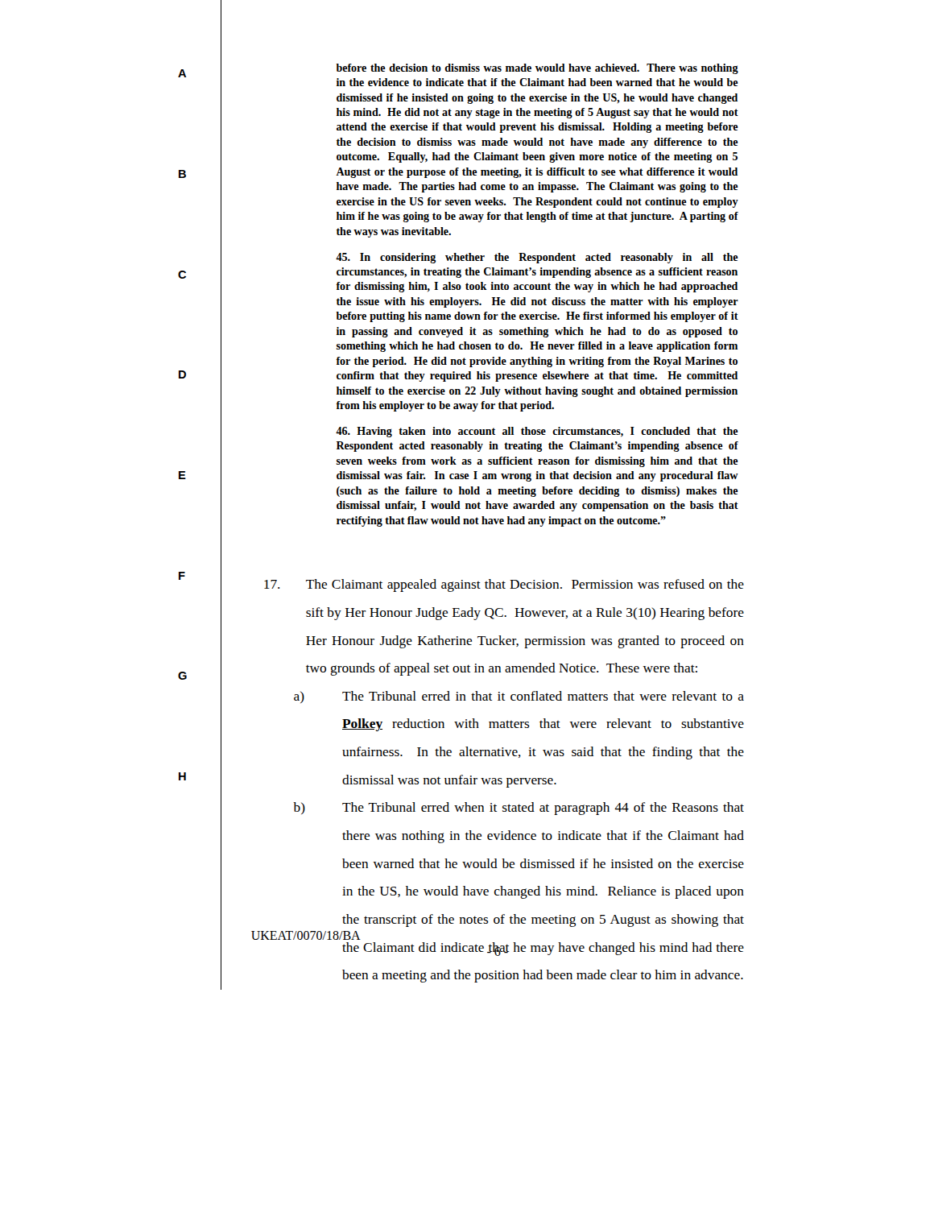A B C D E F G H
before the decision to dismiss was made would have achieved. There was nothing in the evidence to indicate that if the Claimant had been warned that he would be dismissed if he insisted on going to the exercise in the US, he would have changed his mind. He did not at any stage in the meeting of 5 August say that he would not attend the exercise if that would prevent his dismissal. Holding a meeting before the decision to dismiss was made would not have made any difference to the outcome. Equally, had the Claimant been given more notice of the meeting on 5 August or the purpose of the meeting, it is difficult to see what difference it would have made. The parties had come to an impasse. The Claimant was going to the exercise in the US for seven weeks. The Respondent could not continue to employ him if he was going to be away for that length of time at that juncture. A parting of the ways was inevitable.
45. In considering whether the Respondent acted reasonably in all the circumstances, in treating the Claimant’s impending absence as a sufficient reason for dismissing him, I also took into account the way in which he had approached the issue with his employers. He did not discuss the matter with his employer before putting his name down for the exercise. He first informed his employer of it in passing and conveyed it as something which he had to do as opposed to something which he had chosen to do. He never filled in a leave application form for the period. He did not provide anything in writing from the Royal Marines to confirm that they required his presence elsewhere at that time. He committed himself to the exercise on 22 July without having sought and obtained permission from his employer to be away for that period.
46. Having taken into account all those circumstances, I concluded that the Respondent acted reasonably in treating the Claimant’s impending absence of seven weeks from work as a sufficient reason for dismissing him and that the dismissal was fair. In case I am wrong in that decision and any procedural flaw (such as the failure to hold a meeting before deciding to dismiss) makes the dismissal unfair, I would not have awarded any compensation on the basis that rectifying that flaw would not have had any impact on the outcome.”
17. The Claimant appealed against that Decision. Permission was refused on the sift by Her Honour Judge Eady QC. However, at a Rule 3(10) Hearing before Her Honour Judge Katherine Tucker, permission was granted to proceed on two grounds of appeal set out in an amended Notice. These were that:
a) The Tribunal erred in that it conflated matters that were relevant to a Polkey reduction with matters that were relevant to substantive unfairness. In the alternative, it was said that the finding that the dismissal was not unfair was perverse.
b) The Tribunal erred when it stated at paragraph 44 of the Reasons that there was nothing in the evidence to indicate that if the Claimant had been warned that he would be dismissed if he insisted on the exercise in the US, he would have changed his mind. Reliance is placed upon the transcript of the notes of the meeting on 5 August as showing that the Claimant did indicate that he may have changed his mind had there been a meeting and the position had been made clear to him in advance.
UKEAT/0070/18/BA
- 6 -